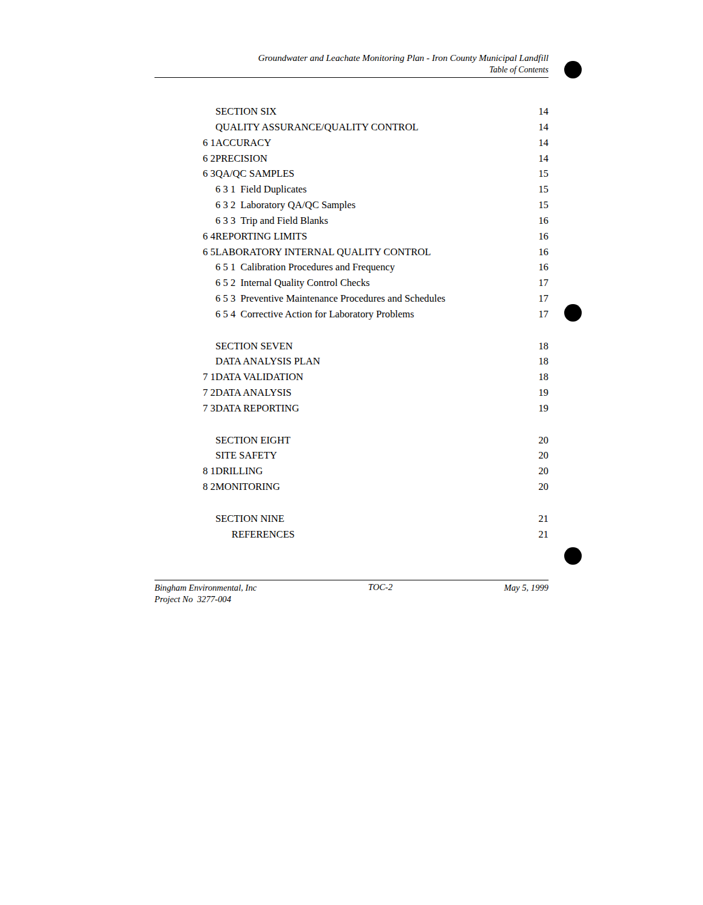Groundwater and Leachate Monitoring Plan - Iron County Municipal Landfill Table of Contents
| | SECTION SIX | 14 |
| | QUALITY ASSURANCE/QUALITY CONTROL | 14 |
| 6 1 | ACCURACY | 14 |
| 6 2 | PRECISION | 14 |
| 6 3 | QA/QC SAMPLES | 15 |
| | 6 3 1 Field Duplicates | 15 |
| | 6 3 2 Laboratory QA/QC Samples | 15 |
| | 6 3 3 Trip and Field Blanks | 16 |
| 6 4 | REPORTING LIMITS | 16 |
| 6 5 | LABORATORY INTERNAL QUALITY CONTROL | 16 |
| | 6 5 1 Calibration Procedures and Frequency | 16 |
| | 6 5 2 Internal Quality Control Checks | 17 |
| | 6 5 3 Preventive Maintenance Procedures and Schedules | 17 |
| | 6 5 4 Corrective Action for Laboratory Problems | 17 |
| | SECTION SEVEN | 18 |
| | DATA ANALYSIS PLAN | 18 |
| 7 1 | DATA VALIDATION | 18 |
| 7 2 | DATA ANALYSIS | 19 |
| 7 3 | DATA REPORTING | 19 |
| | SECTION EIGHT | 20 |
| | SITE SAFETY | 20 |
| 8 1 | DRILLING | 20 |
| 8 2 | MONITORING | 20 |
| | SECTION NINE | 21 |
| | REFERENCES | 21 |
Bingham Environmental, Inc
Project No 3277-004
TOC-2
May 5, 1999